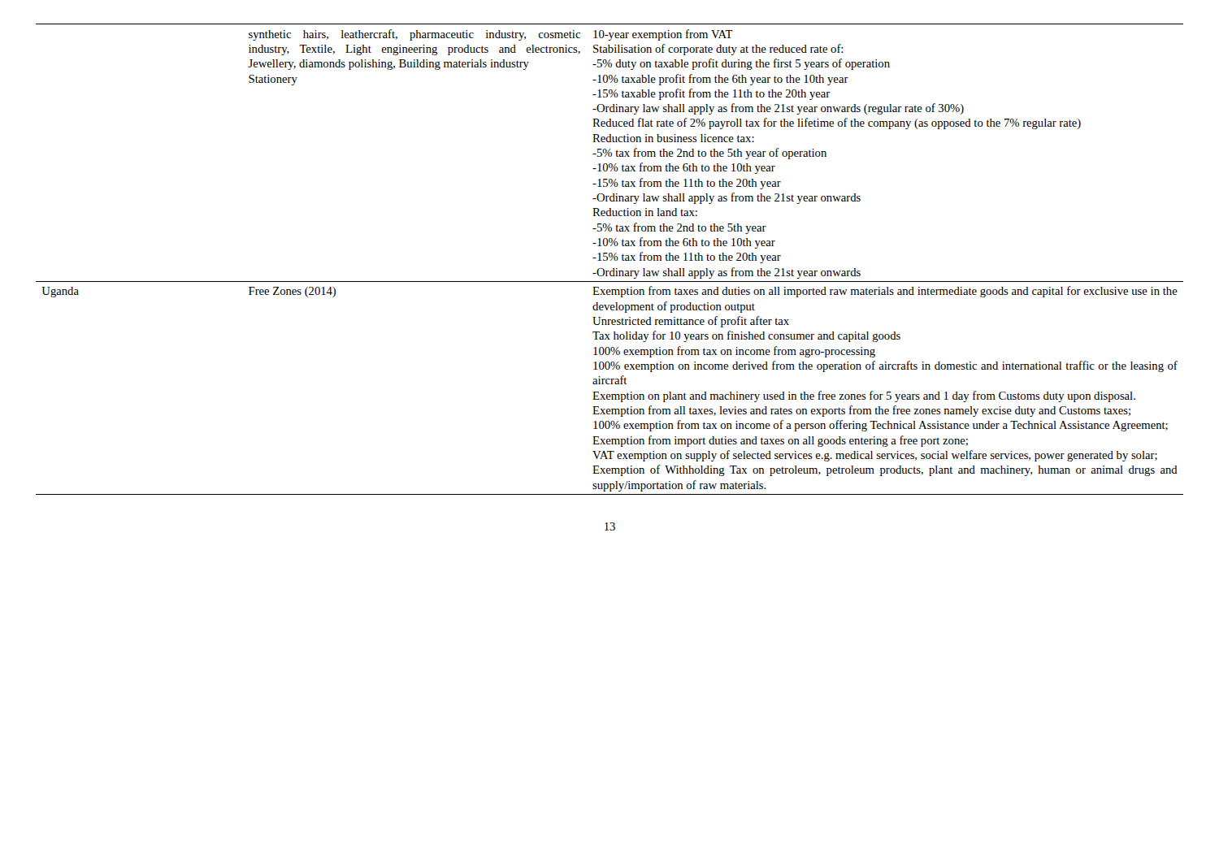| | synthetic hairs, leathercraft, pharmaceutic industry, cosmetic industry, Textile, Light engineering products and electronics, Jewellery, diamonds polishing, Building materials industry Stationery | 10-year exemption from VAT Stabilisation of corporate duty at the reduced rate of: -5% duty on taxable profit during the first 5 years of operation -10% taxable profit from the 6th year to the 10th year -15% taxable profit from the 11th to the 20th year -Ordinary law shall apply as from the 21st year onwards (regular rate of 30%) Reduced flat rate of 2% payroll tax for the lifetime of the company (as opposed to the 7% regular rate) Reduction in business licence tax: -5% tax from the 2nd to the 5th year of operation -10% tax from the 6th to the 10th year -15% tax from the 11th to the 20th year -Ordinary law shall apply as from the 21st year onwards Reduction in land tax: -5% tax from the 2nd to the 5th year -10% tax from the 6th to the 10th year -15% tax from the 11th to the 20th year -Ordinary law shall apply as from the 21st year onwards |
| Uganda | Free Zones (2014) | Exemption from taxes and duties on all imported raw materials and intermediate goods and capital for exclusive use in the development of production output Unrestricted remittance of profit after tax Tax holiday for 10 years on finished consumer and capital goods 100% exemption from tax on income from agro-processing 100% exemption on income derived from the operation of aircrafts in domestic and international traffic or the leasing of aircraft Exemption on plant and machinery used in the free zones for 5 years and 1 day from Customs duty upon disposal. Exemption from all taxes, levies and rates on exports from the free zones namely excise duty and Customs taxes; 100% exemption from tax on income of a person offering Technical Assistance under a Technical Assistance Agreement; Exemption from import duties and taxes on all goods entering a free port zone; VAT exemption on supply of selected services e.g. medical services, social welfare services, power generated by solar; Exemption of Withholding Tax on petroleum, petroleum products, plant and machinery, human or animal drugs and supply/importation of raw materials. |
13